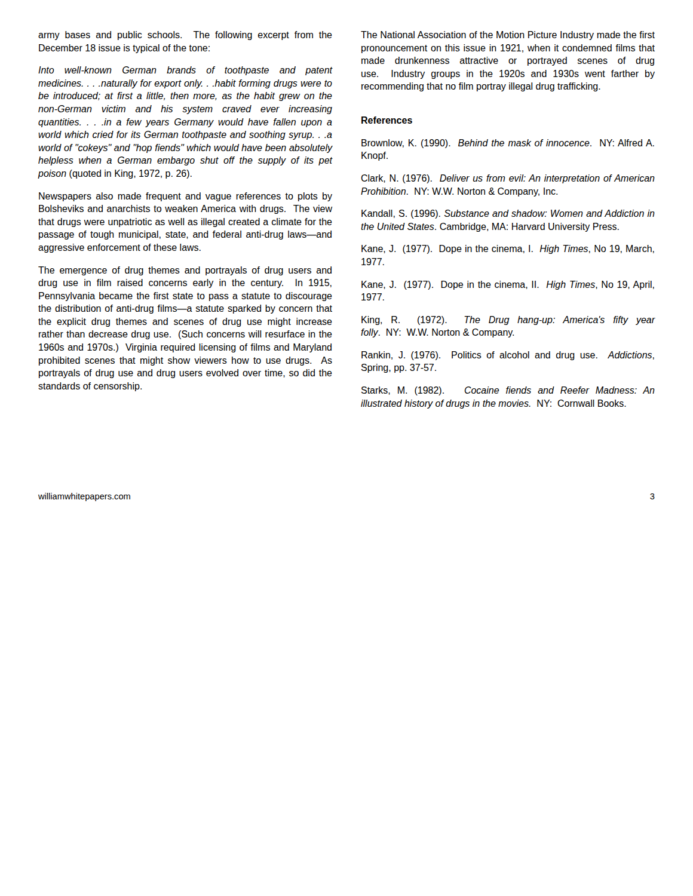army bases and public schools. The following excerpt from the December 18 issue is typical of the tone:
Into well-known German brands of toothpaste and patent medicines. . . .naturally for export only. . .habit forming drugs were to be introduced; at first a little, then more, as the habit grew on the non-German victim and his system craved ever increasing quantities. . . .in a few years Germany would have fallen upon a world which cried for its German toothpaste and soothing syrup. . .a world of "cokeys" and "hop fiends" which would have been absolutely helpless when a German embargo shut off the supply of its pet poison (quoted in King, 1972, p. 26).
Newspapers also made frequent and vague references to plots by Bolsheviks and anarchists to weaken America with drugs. The view that drugs were unpatriotic as well as illegal created a climate for the passage of tough municipal, state, and federal anti-drug laws—and aggressive enforcement of these laws.
The emergence of drug themes and portrayals of drug users and drug use in film raised concerns early in the century. In 1915, Pennsylvania became the first state to pass a statute to discourage the distribution of anti-drug films—a statute sparked by concern that the explicit drug themes and scenes of drug use might increase rather than decrease drug use. (Such concerns will resurface in the 1960s and 1970s.) Virginia required licensing of films and Maryland prohibited scenes that might show viewers how to use drugs. As portrayals of drug use and drug users evolved over time, so did the standards of censorship.
The National Association of the Motion Picture Industry made the first pronouncement on this issue in 1921, when it condemned films that made drunkenness attractive or portrayed scenes of drug use. Industry groups in the 1920s and 1930s went farther by recommending that no film portray illegal drug trafficking.
References
Brownlow, K. (1990). Behind the mask of innocence. NY: Alfred A. Knopf.
Clark, N. (1976). Deliver us from evil: An interpretation of American Prohibition. NY: W.W. Norton & Company, Inc.
Kandall, S. (1996). Substance and shadow: Women and Addiction in the United States. Cambridge, MA: Harvard University Press.
Kane, J. (1977). Dope in the cinema, I. High Times, No 19, March, 1977.
Kane, J. (1977). Dope in the cinema, II. High Times, No 19, April, 1977.
King, R. (1972). The Drug hang-up: America's fifty year folly. NY: W.W. Norton & Company.
Rankin, J. (1976). Politics of alcohol and drug use. Addictions, Spring, pp. 37-57.
Starks, M. (1982). Cocaine fiends and Reefer Madness: An illustrated history of drugs in the movies. NY: Cornwall Books.
williamwhitepapers.com 3